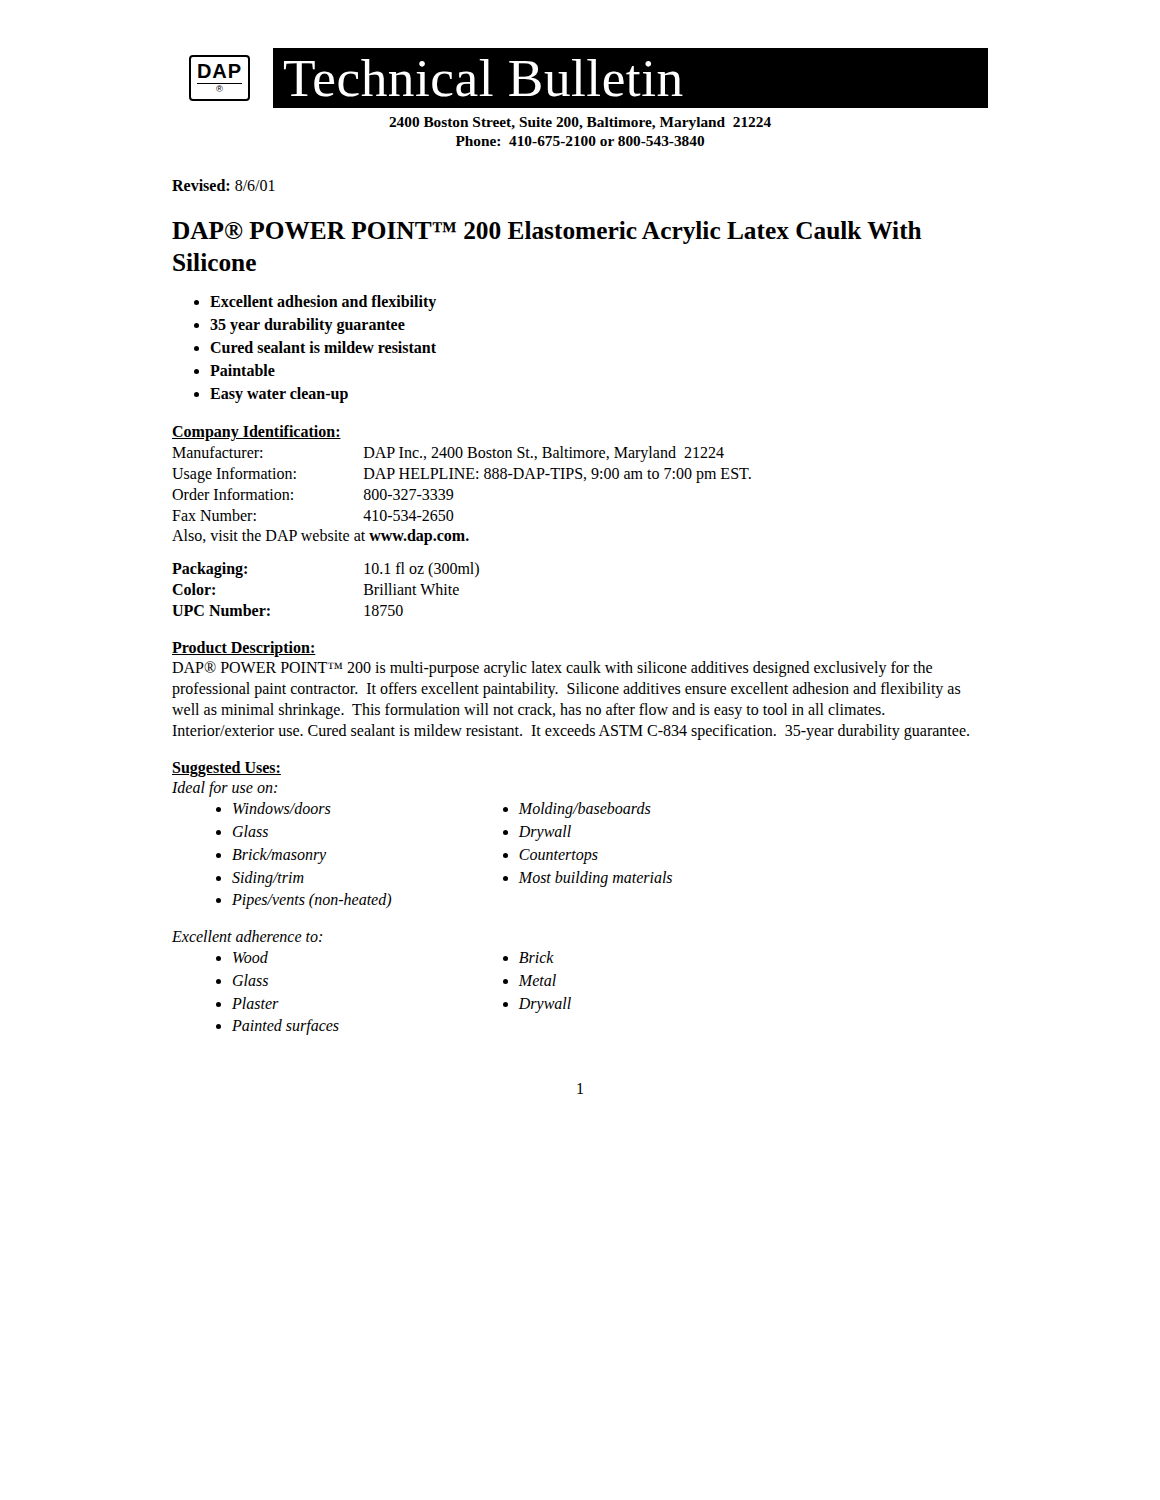DAP ®
Technical Bulletin
2400 Boston Street, Suite 200, Baltimore, Maryland 21224
Phone: 410-675-2100 or 800-543-3840
Revised: 8/6/01
DAP® POWER POINT™ 200 Elastomeric Acrylic Latex Caulk With Silicone
Excellent adhesion and flexibility
35 year durability guarantee
Cured sealant is mildew resistant
Paintable
Easy water clean-up
Company Identification:
| Manufacturer: | DAP Inc., 2400 Boston St., Baltimore, Maryland 21224 |
| Usage Information: | DAP HELPLINE: 888-DAP-TIPS, 9:00 am to 7:00 pm EST. |
| Order Information: | 800-327-3339 |
| Fax Number: | 410-534-2650 |
Also, visit the DAP website at www.dap.com.
| Packaging: | 10.1 fl oz (300ml) |
| Color: | Brilliant White |
| UPC Number: | 18750 |
Product Description:
DAP® POWER POINT™ 200 is multi-purpose acrylic latex caulk with silicone additives designed exclusively for the professional paint contractor. It offers excellent paintability. Silicone additives ensure excellent adhesion and flexibility as well as minimal shrinkage. This formulation will not crack, has no after flow and is easy to tool in all climates. Interior/exterior use. Cured sealant is mildew resistant. It exceeds ASTM C-834 specification. 35-year durability guarantee.
Suggested Uses:
Ideal for use on:
Windows/doors
Glass
Brick/masonry
Siding/trim
Pipes/vents (non-heated)
Molding/baseboards
Drywall
Countertops
Most building materials
Excellent adherence to:
Wood
Glass
Plaster
Painted surfaces
Brick
Metal
Drywall
1